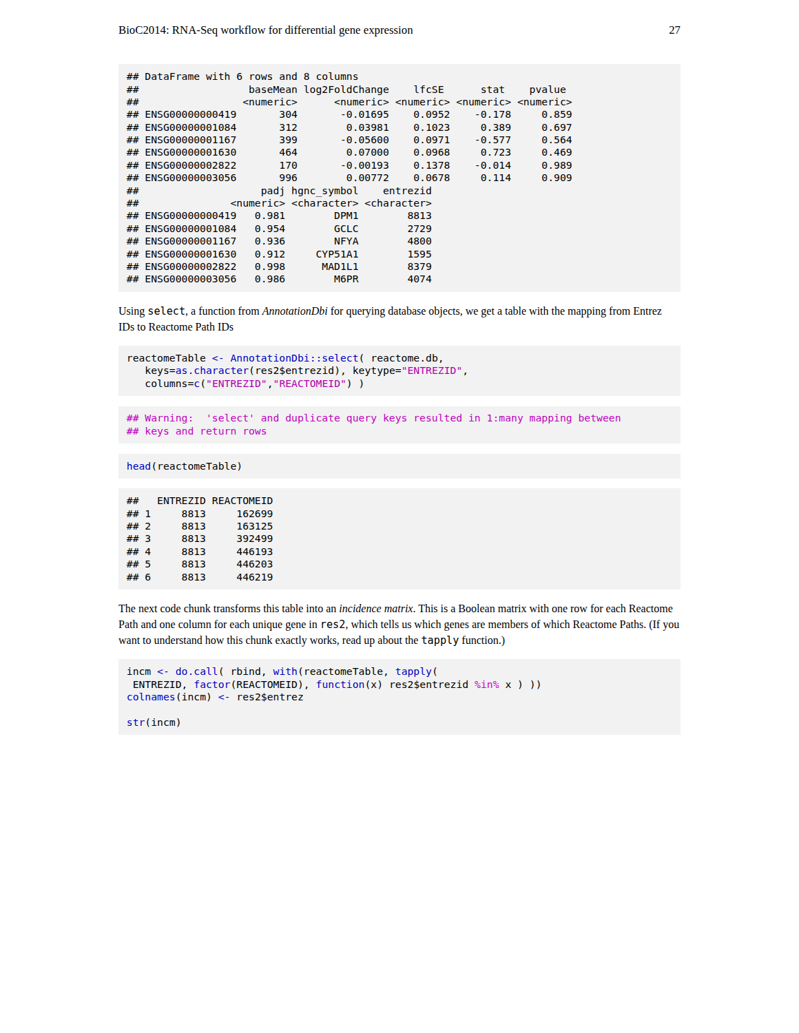BioC2014: RNA-Seq workflow for differential gene expression 27
## DataFrame with 6 rows and 8 columns
##                  baseMean log2FoldChange    lfcSE      stat    pvalue
##                 <numeric>      <numeric> <numeric> <numeric> <numeric>
## ENSG00000000419       304       -0.01695    0.0952    -0.178     0.859
## ENSG00000001084       312        0.03981    0.1023     0.389     0.697
## ENSG00000001167       399       -0.05600    0.0971    -0.577     0.564
## ENSG00000001630       464        0.07000    0.0968     0.723     0.469
## ENSG00000002822       170       -0.00193    0.1378    -0.014     0.989
## ENSG00000003056       996        0.00772    0.0678     0.114     0.909
##                    padj hgnc_symbol    entrezid
##               <numeric> <character> <character>
## ENSG00000000419   0.981        DPM1        8813
## ENSG00000001084   0.954        GCLC        2729
## ENSG00000001167   0.936        NFYA        4800
## ENSG00000001630   0.912     CYP51A1        1595
## ENSG00000002822   0.998      MAD1L1        8379
## ENSG00000003056   0.986        M6PR        4074
Using select, a function from AnnotationDbi for querying database objects, we get a table with the mapping from Entrez IDs to Reactome Path IDs
reactomeTable <- AnnotationDbi::select( reactome.db,
   keys=as.character(res2$entrezid), keytype="ENTREZID",
   columns=c("ENTREZID","REACTOMEID") )
## Warning:  'select' and duplicate query keys resulted in 1:many mapping between
## keys and return rows
head(reactomeTable)
##   ENTREZID REACTOMEID
## 1     8813     162699
## 2     8813     163125
## 3     8813     392499
## 4     8813     446193
## 5     8813     446203
## 6     8813     446219
The next code chunk transforms this table into an incidence matrix. This is a Boolean matrix with one row for each Reactome Path and one column for each unique gene in res2, which tells us which genes are members of which Reactome Paths. (If you want to understand how this chunk exactly works, read up about the tapply function.)
incm <- do.call( rbind, with(reactomeTable, tapply(
 ENTREZID, factor(REACTOMEID), function(x) res2$entrezid %in% x ) ))
colnames(incm) <- res2$entrez

str(incm)